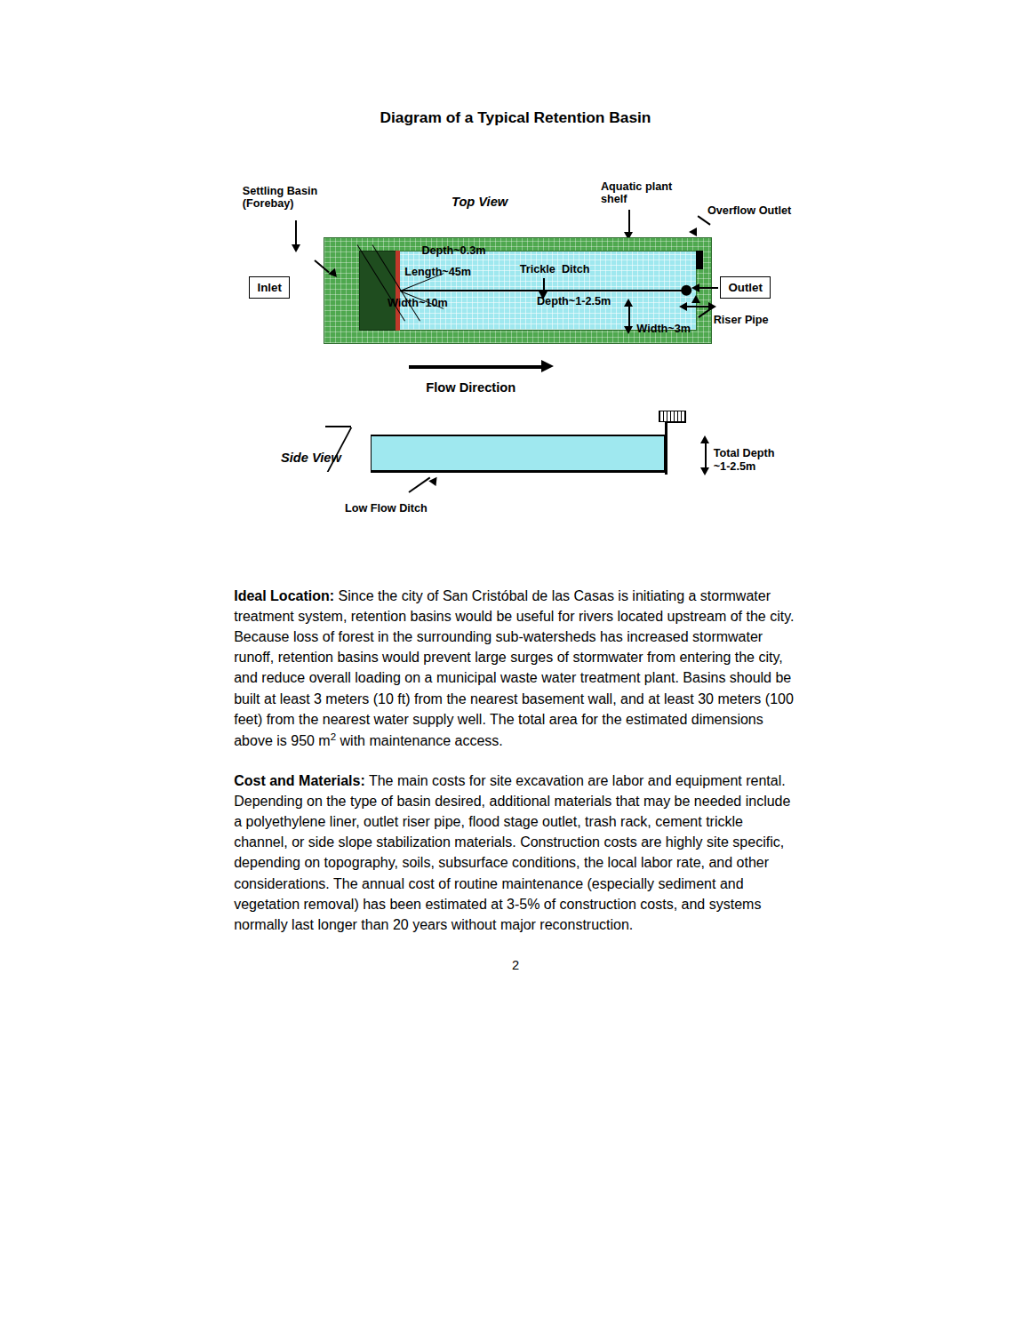Diagram of a Typical Retention Basin
Settling Basin
(Forebay)
Top View
Aquatic plant
shelf
Overflow Outlet
Depth~0.3m
Length~45m
Trickle Ditch
Width~10m
Depth~1-2.5m
Inlet
Outlet
Riser Pipe
Width~3m
Flow Direction
Side View
Total Depth
~1-2.5m
Low Flow Ditch
Ideal Location: Since the city of San Cristóbal de las Casas is initiating a stormwater treatment system, retention basins would be useful for rivers located upstream of the city. Because loss of forest in the surrounding sub-watersheds has increased stormwater runoff, retention basins would prevent large surges of stormwater from entering the city, and reduce overall loading on a municipal waste water treatment plant. Basins should be built at least 3 meters (10 ft) from the nearest basement wall, and at least 30 meters (100 feet) from the nearest water supply well. The total area for the estimated dimensions above is 950 m2 with maintenance access.
Cost and Materials: The main costs for site excavation are labor and equipment rental. Depending on the type of basin desired, additional materials that may be needed include a polyethylene liner, outlet riser pipe, flood stage outlet, trash rack, cement trickle channel, or side slope stabilization materials. Construction costs are highly site specific, depending on topography, soils, subsurface conditions, the local labor rate, and other considerations. The annual cost of routine maintenance (especially sediment and vegetation removal) has been estimated at 3-5% of construction costs, and systems normally last longer than 20 years without major reconstruction.
2